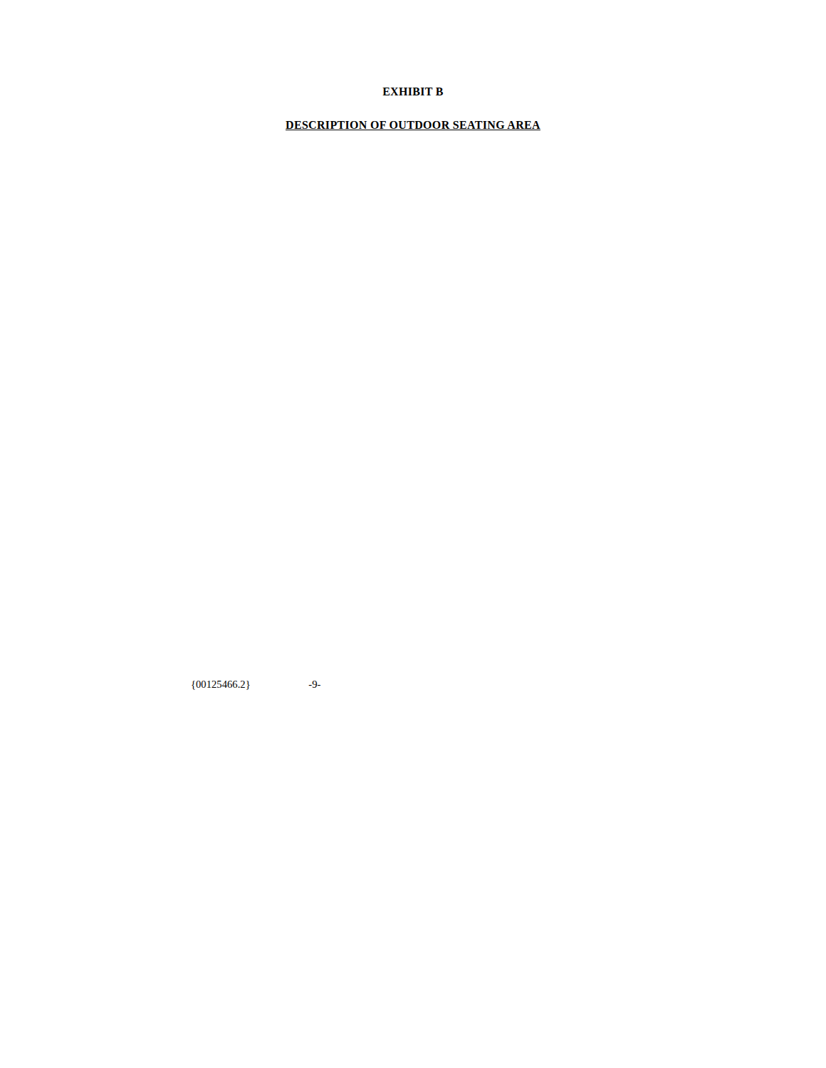EXHIBIT B
DESCRIPTION OF OUTDOOR SEATING AREA
{00125466.2} -9-